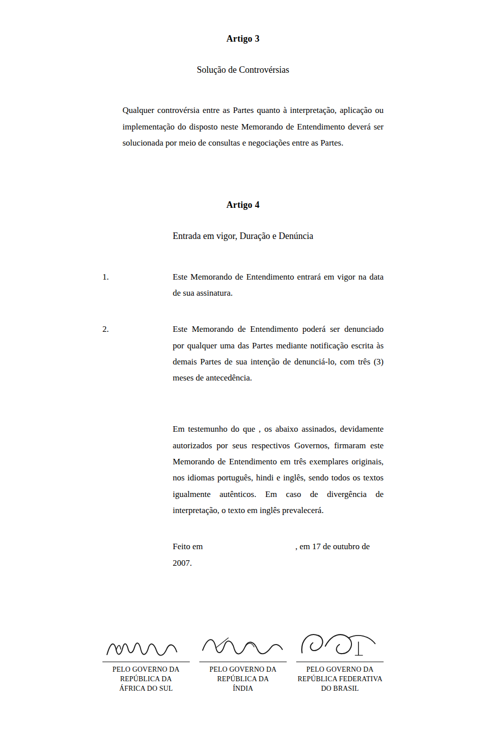Artigo 3
Solução de Controvérsias
Qualquer controvérsia entre as Partes quanto à interpretação, aplicação ou implementação do disposto neste Memorando de Entendimento deverá ser solucionada por meio de consultas e negociações entre as Partes.
Artigo 4
Entrada em vigor, Duração e Denúncia
1. Este Memorando de Entendimento entrará em vigor na data de sua assinatura.
2. Este Memorando de Entendimento poderá ser denunciado por qualquer uma das Partes mediante notificação escrita às demais Partes de sua intenção de denunciá-lo, com três (3) meses de antecedência.
Em testemunho do que , os abaixo assinados, devidamente autorizados por seus respectivos Governos, firmaram este Memorando de Entendimento em três exemplares originais, nos idiomas português, hindi e inglês, sendo todos os textos igualmente autênticos. Em caso de divergência de interpretação, o texto em inglês prevalecerá.
Feito em , em 17 de outubro de 2007.
Pelo Governo da
República da
África do Sul
Pelo Governo da
República da
Índia
Pelo Governo da
República Federativa
do Brasil